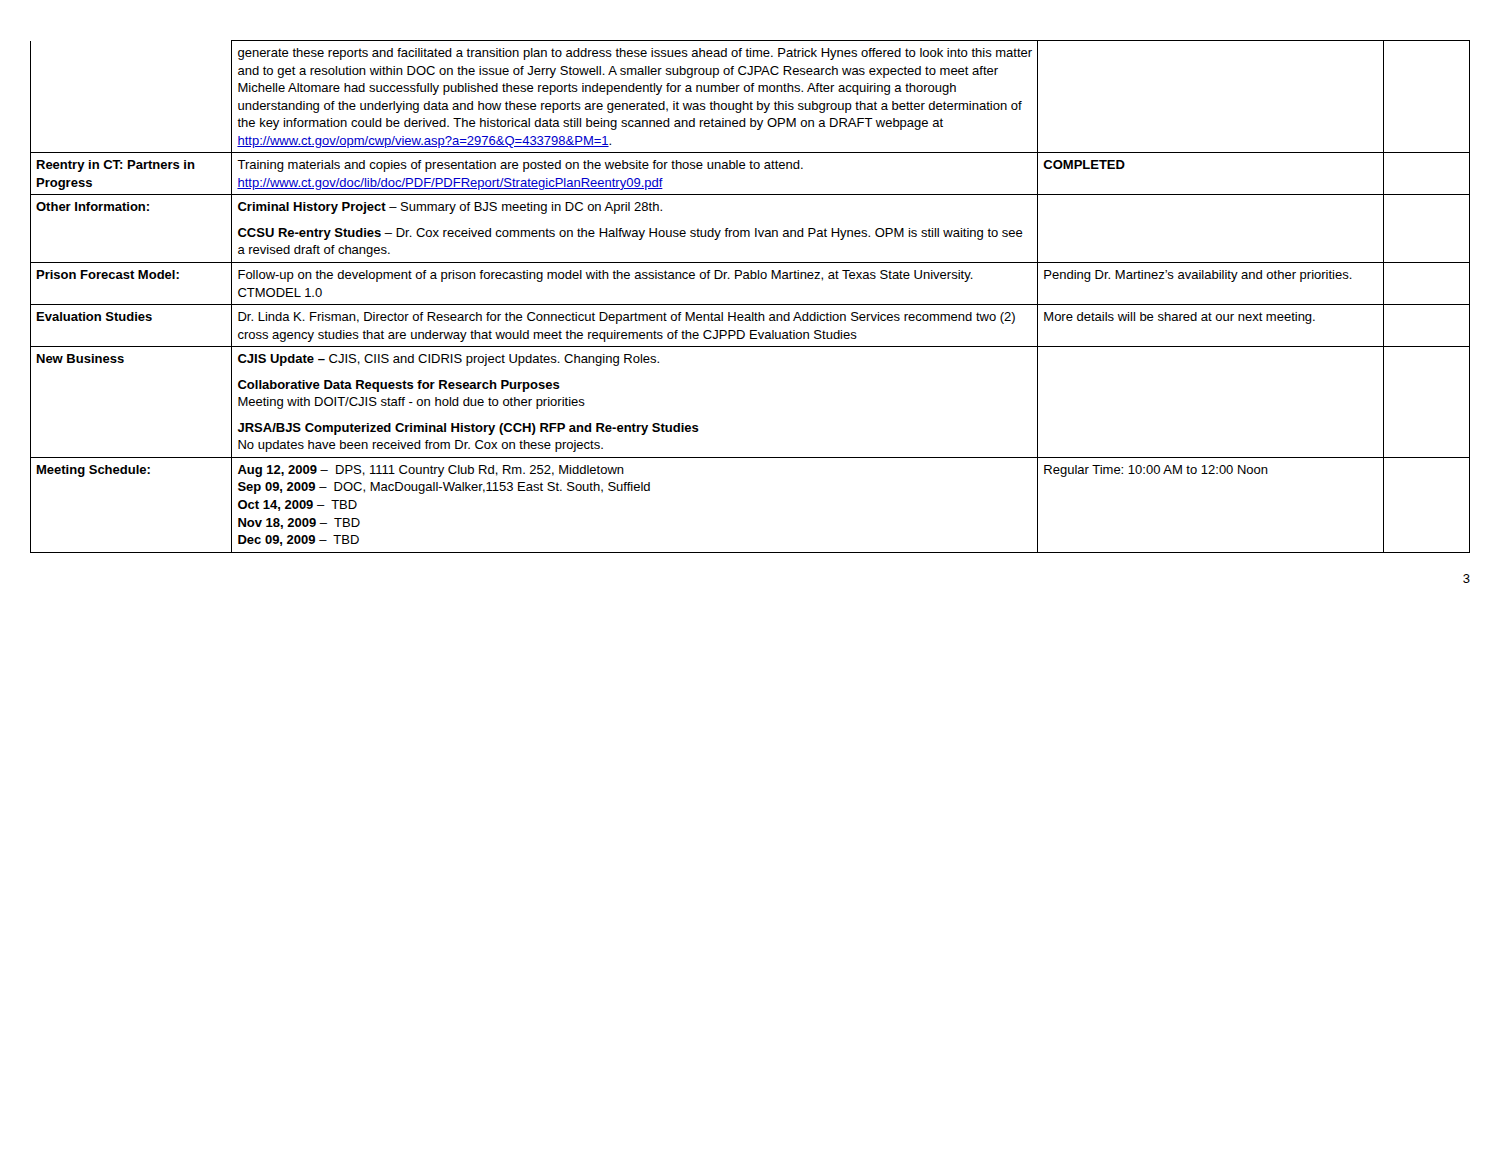| | generate these reports and facilitated a transition plan to address these issues ahead of time. Patrick Hynes offered to look into this matter and to get a resolution within DOC on the issue of Jerry Stowell. A smaller subgroup of CJPAC Research was expected to meet after Michelle Altomare had successfully published these reports independently for a number of months. After acquiring a thorough understanding of the underlying data and how these reports are generated, it was thought by this subgroup that a better determination of the key information could be derived. The historical data still being scanned and retained by OPM on a DRAFT webpage at http://www.ct.gov/opm/cwp/view.asp?a=2976&Q=433798&PM=1 . | | |
| Reentry in CT: Partners in Progress | Training materials and copies of presentation are posted on the website for those unable to attend. http://www.ct.gov/doc/lib/doc/PDF/PDFReport/StrategicPlanReentry09.pdf | COMPLETED | |
| Other Information: | Criminal History Project – Summary of BJS meeting in DC on April 28th. CCSU Re-entry Studies – Dr. Cox received comments on the Halfway House study from Ivan and Pat Hynes. OPM is still waiting to see a revised draft of changes. | | |
| Prison Forecast Model: | Follow-up on the development of a prison forecasting model with the assistance of Dr. Pablo Martinez, at Texas State University. CTMODEL 1.0 | Pending Dr. Martinez’s availability and other priorities. | |
| Evaluation Studies | Dr. Linda K. Frisman, Director of Research for the Connecticut Department of Mental Health and Addiction Services recommend two (2) cross agency studies that are underway that would meet the requirements of the CJPPD Evaluation Studies | More details will be shared at our next meeting. | |
| New Business | CJIS Update – CJIS, CIIS and CIDRIS project Updates. Changing Roles. Collaborative Data Requests for Research Purposes Meeting with DOIT/CJIS staff - on hold due to other priorities JRSA/BJS Computerized Criminal History (CCH) RFP and Re-entry Studies No updates have been received from Dr. Cox on these projects. | | |
| Meeting Schedule: | Aug 12, 2009 – DPS, 1111 Country Club Rd, Rm. 252, Middletown Sep 09, 2009 – DOC, MacDougall-Walker,1153 East St. South, Suffield Oct 14, 2009 – TBD Nov 18, 2009 – TBD Dec 09, 2009 – TBD | Regular Time: 10:00 AM to 12:00 Noon | |
3